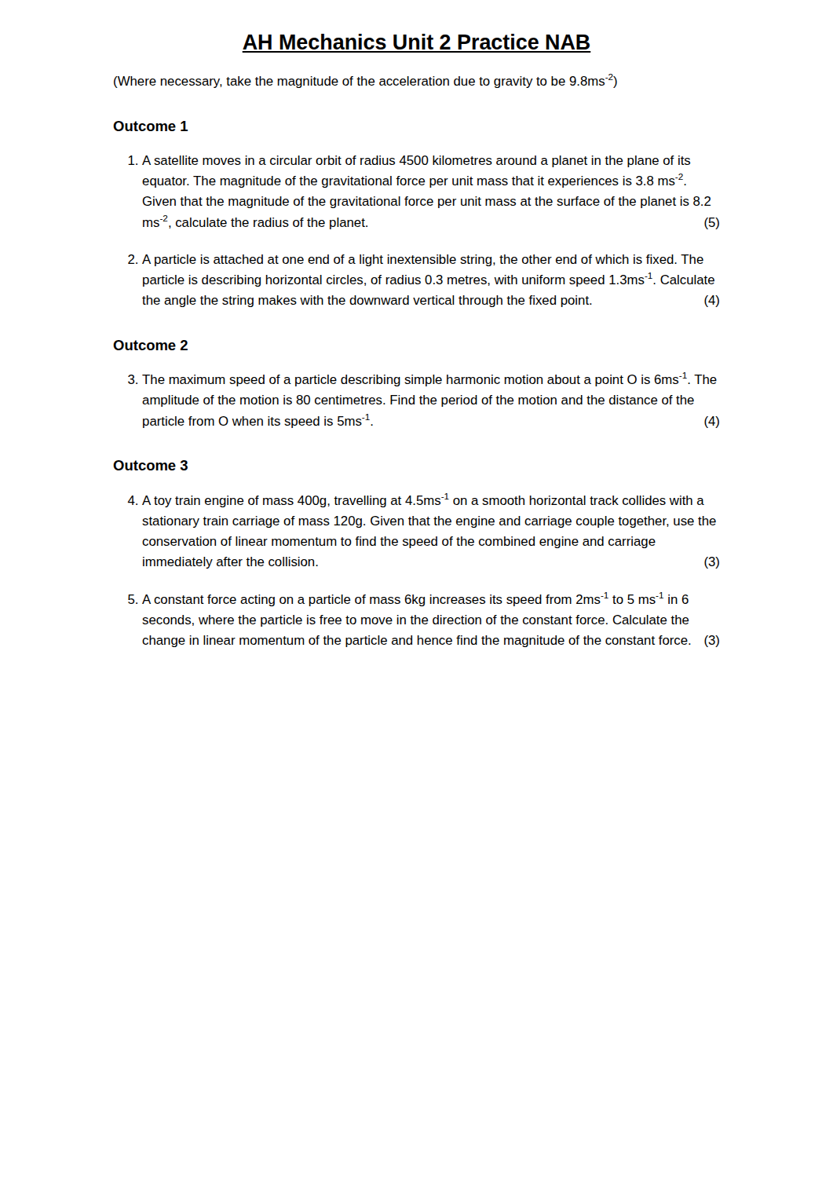AH Mechanics Unit 2 Practice NAB
(Where necessary, take the magnitude of the acceleration due to gravity to be 9.8ms-2)
Outcome 1
A satellite moves in a circular orbit of radius 4500 kilometres around a planet in the plane of its equator. The magnitude of the gravitational force per unit mass that it experiences is 3.8 ms-2. Given that the magnitude of the gravitational force per unit mass at the surface of the planet is 8.2 ms-2, calculate the radius of the planet. (5)
A particle is attached at one end of a light inextensible string, the other end of which is fixed. The particle is describing horizontal circles, of radius 0.3 metres, with uniform speed 1.3ms-1. Calculate the angle the string makes with the downward vertical through the fixed point. (4)
Outcome 2
The maximum speed of a particle describing simple harmonic motion about a point O is 6ms-1. The amplitude of the motion is 80 centimetres. Find the period of the motion and the distance of the particle from O when its speed is 5ms-1. (4)
Outcome 3
A toy train engine of mass 400g, travelling at 4.5ms-1 on a smooth horizontal track collides with a stationary train carriage of mass 120g. Given that the engine and carriage couple together, use the conservation of linear momentum to find the speed of the combined engine and carriage immediately after the collision. (3)
A constant force acting on a particle of mass 6kg increases its speed from 2ms-1 to 5 ms-1 in 6 seconds, where the particle is free to move in the direction of the constant force. Calculate the change in linear momentum of the particle and hence find the magnitude of the constant force. (3)